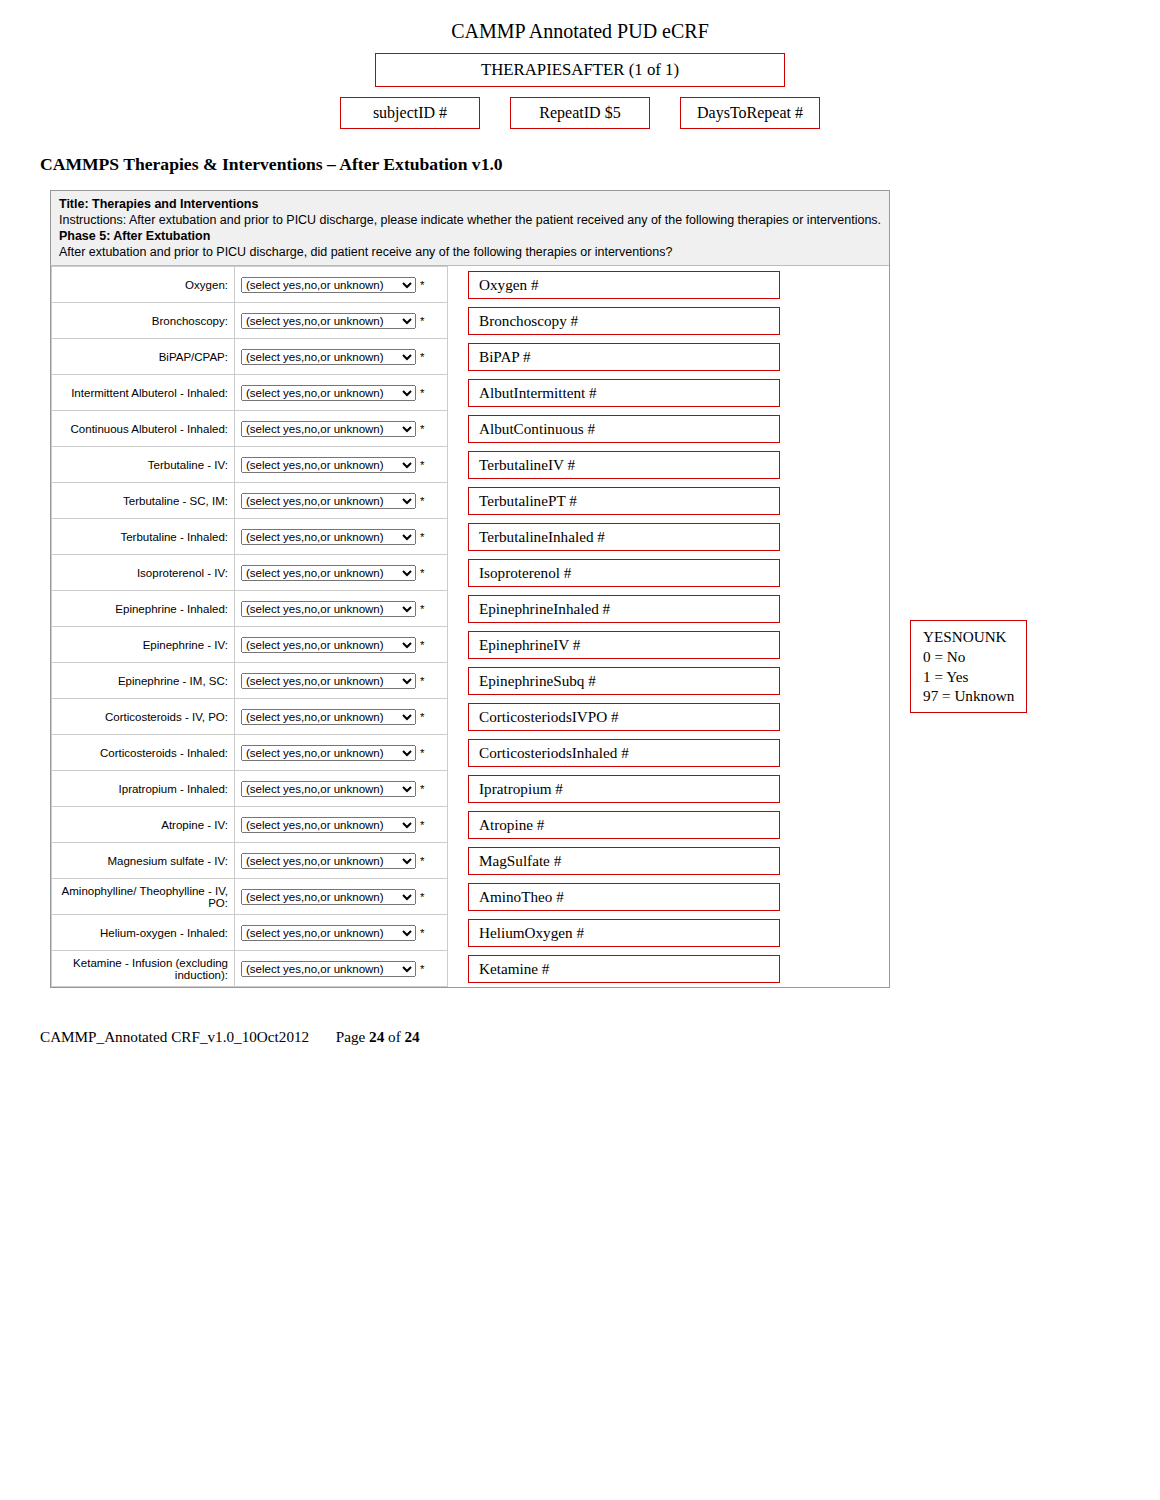CAMMP Annotated PUD eCRF
THERAPIESAFTER (1 of 1)
subjectID #
RepeatID $5
DaysToRepeat #
CAMMPS Therapies & Interventions – After Extubation v1.0
Title: Therapies and Interventions
Instructions: After extubation and prior to PICU discharge, please indicate whether the patient received any of the following therapies or interventions.
Phase 5: After Extubation
After extubation and prior to PICU discharge, did patient receive any of the following therapies or interventions?
| Oxygen: | (select yes,no,or unknown) * | Oxygen # |
| Bronchoscopy: | (select yes,no,or unknown) * | Bronchoscopy # |
| BiPAP/CPAP: | (select yes,no,or unknown) * | BiPAP # |
| Intermittent Albuterol - Inhaled: | (select yes,no,or unknown) * | AlbutIntermittent # |
| Continuous Albuterol - Inhaled: | (select yes,no,or unknown) * | AlbutContinuous # |
| Terbutaline - IV: | (select yes,no,or unknown) * | TerbutalineIV # |
| Terbutaline - SC, IM: | (select yes,no,or unknown) * | TerbutalinePT # |
| Terbutaline - Inhaled: | (select yes,no,or unknown) * | TerbutalineInhaled # |
| Isoproterenol - IV: | (select yes,no,or unknown) * | Isoproterenol # |
| Epinephrine - Inhaled: | (select yes,no,or unknown) * | EpinephrineInhaled # |
| Epinephrine - IV: | (select yes,no,or unknown) * | EpinephrineIV # |
| Epinephrine - IM, SC: | (select yes,no,or unknown) * | EpinephrineSubq # |
| Corticosteroids - IV, PO: | (select yes,no,or unknown) * | CorticosteriodsIVPO # |
| Corticosteroids - Inhaled: | (select yes,no,or unknown) * | CorticosteriodsInhaled # |
| Ipratropium - Inhaled: | (select yes,no,or unknown) * | Ipratropium # |
| Atropine - IV: | (select yes,no,or unknown) * | Atropine # |
| Magnesium sulfate - IV: | (select yes,no,or unknown) * | MagSulfate # |
| Aminophylline/ Theophylline - IV, PO: | (select yes,no,or unknown) * | AminoTheo # |
| Helium-oxygen - Inhaled: | (select yes,no,or unknown) * | HeliumOxygen # |
| Ketamine - Infusion (excluding induction): | (select yes,no,or unknown) * | Ketamine # |
YESNOUNK
0 = No
1 = Yes
97 = Unknown
CAMMP_Annotated CRF_v1.0_10Oct2012 Page 24 of 24